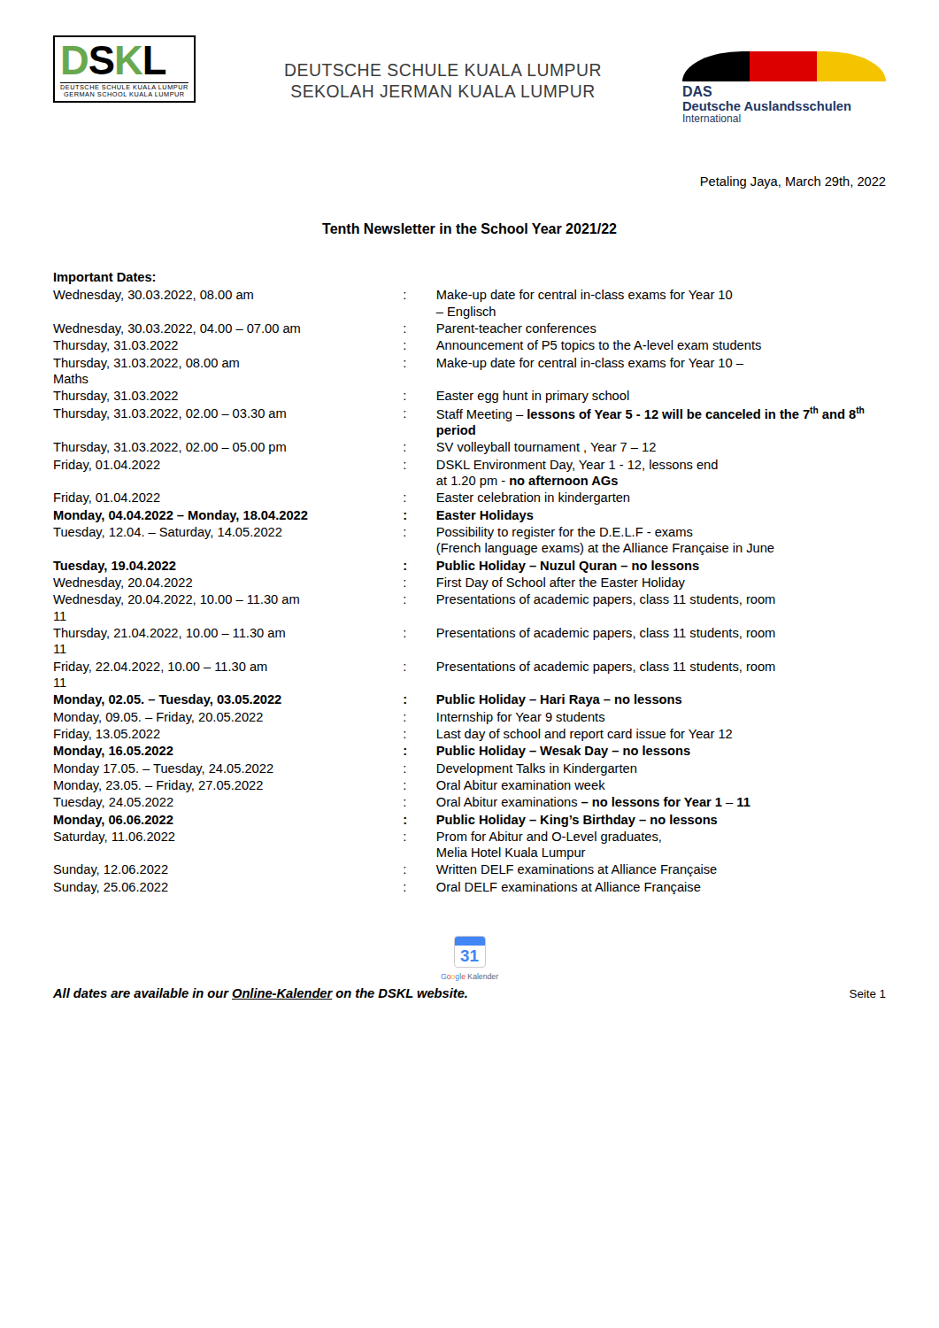DSKL
DEUTSCHE SCHULE KUALA LUMPUR
GERMAN SCHOOL KUALA LUMPUR
DEUTSCHE SCHULE KUALA LUMPUR
SEKOLAH JERMAN KUALA LUMPUR
DAS
Deutsche Auslandsschulen
International
Petaling Jaya, March 29th, 2022
Tenth Newsletter in the School Year 2021/22
Important Dates:
| Wednesday, 30.03.2022, 08.00 am | : | Make-up date for central in-class exams for Year 10 – Englisch |
| Wednesday, 30.03.2022, 04.00 – 07.00 am | : | Parent-teacher conferences |
| Thursday, 31.03.2022 | : | Announcement of P5 topics to the A-level exam students |
| Thursday, 31.03.2022, 08.00 am Maths | : | Make-up date for central in-class exams for Year 10 – |
| Thursday, 31.03.2022 | : | Easter egg hunt in primary school |
| Thursday, 31.03.2022, 02.00 – 03.30 am | : | Staff Meeting – lessons of Year 5 - 12 will be canceled in the 7 th and 8 th period |
| Thursday, 31.03.2022, 02.00 – 05.00 pm | : | SV volleyball tournament , Year 7 – 12 |
| Friday, 01.04.2022 | : | DSKL Environment Day, Year 1 - 12, lessons end at 1.20 pm - no afternoon AGs |
| Friday, 01.04.2022 | : | Easter celebration in kindergarten |
| Monday, 04.04.2022 – Monday, 18.04.2022 | : | Easter Holidays |
| Tuesday, 12.04. – Saturday, 14.05.2022 | : | Possibility to register for the D.E.L.F - exams (French language exams) at the Alliance Française in June |
| Tuesday, 19.04.2022 | : | Public Holiday – Nuzul Quran – no lessons |
| Wednesday, 20.04.2022 | : | First Day of School after the Easter Holiday |
| Wednesday, 20.04.2022, 10.00 – 11.30 am 11 | : | Presentations of academic papers, class 11 students, room |
| Thursday, 21.04.2022, 10.00 – 11.30 am 11 | : | Presentations of academic papers, class 11 students, room |
| Friday, 22.04.2022, 10.00 – 11.30 am 11 | : | Presentations of academic papers, class 11 students, room |
| Monday, 02.05. – Tuesday, 03.05.2022 | : | Public Holiday – Hari Raya – no lessons |
| Monday, 09.05. – Friday, 20.05.2022 | : | Internship for Year 9 students |
| Friday, 13.05.2022 | : | Last day of school and report card issue for Year 12 |
| Monday, 16.05.2022 | : | Public Holiday – Wesak Day – no lessons |
| Monday 17.05. – Tuesday, 24.05.2022 | : | Development Talks in Kindergarten |
| Monday, 23.05. – Friday, 27.05.2022 | : | Oral Abitur examination week |
| Tuesday, 24.05.2022 | : | Oral Abitur examinations – no lessons for Year 1 – 11 |
| Monday, 06.06.2022 | : | Public Holiday – King’s Birthday – no lessons |
| Saturday, 11.06.2022 | : | Prom for Abitur and O-Level graduates, Melia Hotel Kuala Lumpur |
| Sunday, 12.06.2022 | : | Written DELF examinations at Alliance Française |
| Sunday, 25.06.2022 | : | Oral DELF examinations at Alliance Française |
31
Google Kalender
All dates are available in our Online-Kalender on the DSKL website.
Seite 1